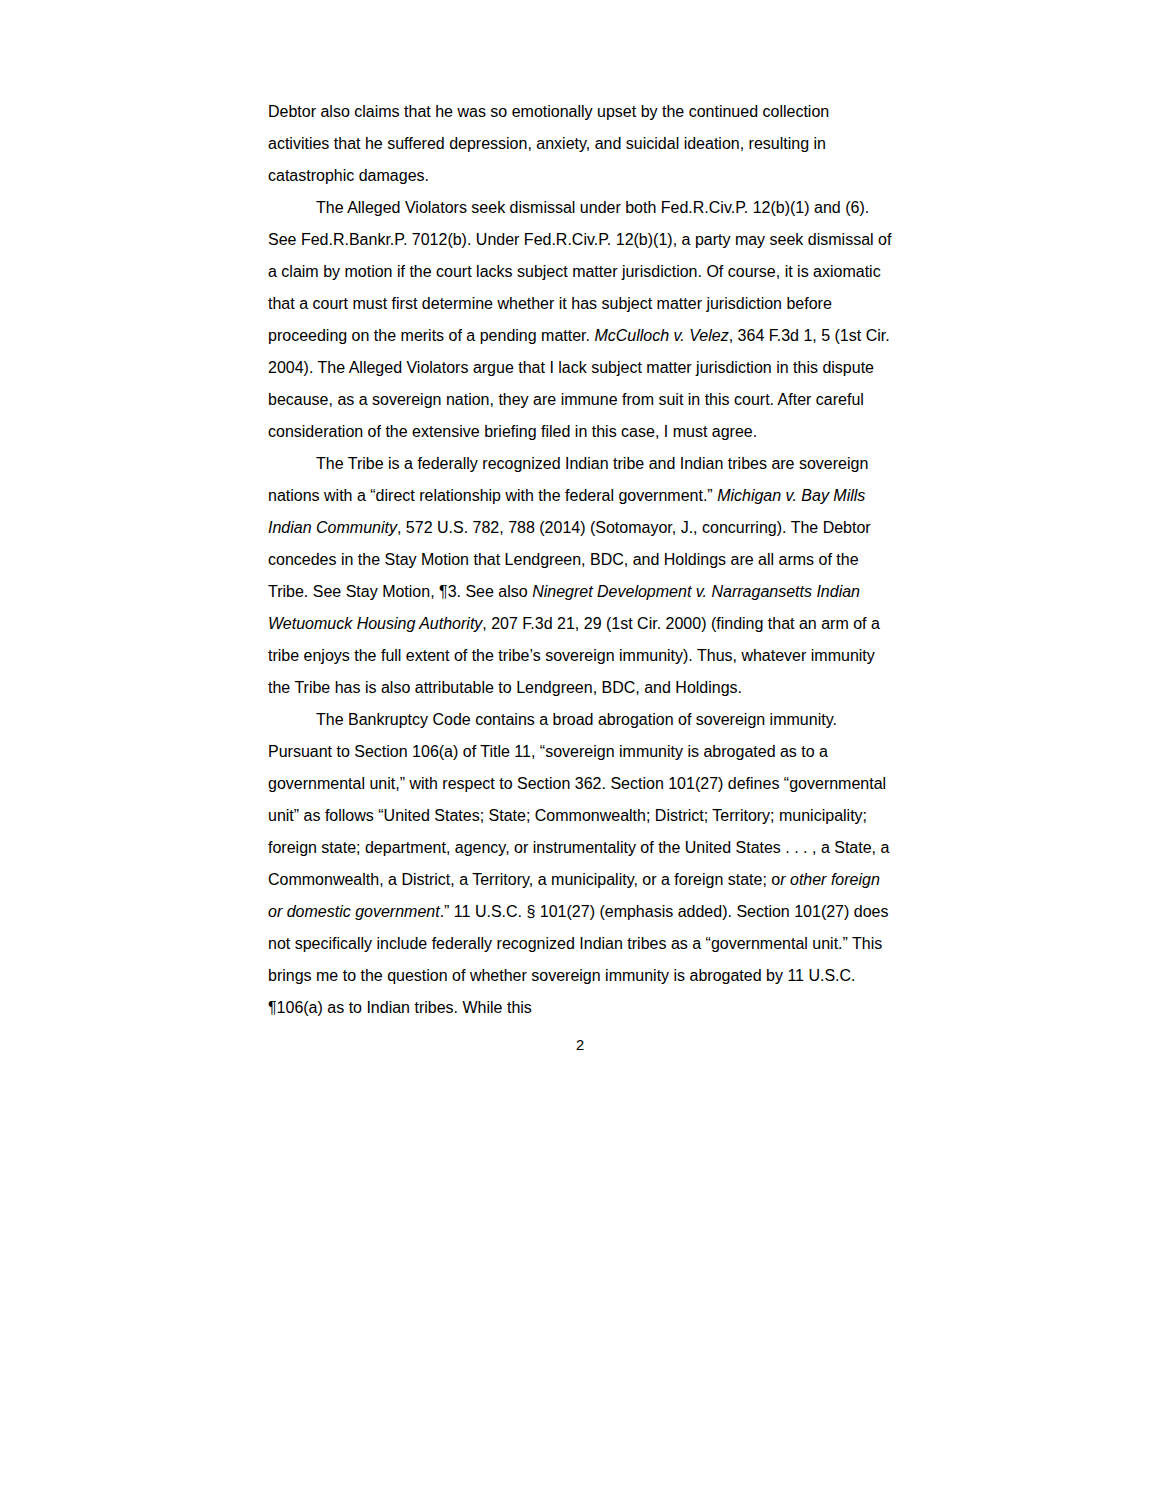Debtor also claims that he was so emotionally upset by the continued collection activities that he suffered depression, anxiety, and suicidal ideation, resulting in catastrophic damages.
The Alleged Violators seek dismissal under both Fed.R.Civ.P. 12(b)(1) and (6). See Fed.R.Bankr.P. 7012(b). Under Fed.R.Civ.P. 12(b)(1), a party may seek dismissal of a claim by motion if the court lacks subject matter jurisdiction. Of course, it is axiomatic that a court must first determine whether it has subject matter jurisdiction before proceeding on the merits of a pending matter. McCulloch v. Velez, 364 F.3d 1, 5 (1st Cir. 2004). The Alleged Violators argue that I lack subject matter jurisdiction in this dispute because, as a sovereign nation, they are immune from suit in this court. After careful consideration of the extensive briefing filed in this case, I must agree.
The Tribe is a federally recognized Indian tribe and Indian tribes are sovereign nations with a “direct relationship with the federal government.” Michigan v. Bay Mills Indian Community, 572 U.S. 782, 788 (2014) (Sotomayor, J., concurring). The Debtor concedes in the Stay Motion that Lendgreen, BDC, and Holdings are all arms of the Tribe. See Stay Motion, ¶3. See also Ninegret Development v. Narragansetts Indian Wetuomuck Housing Authority, 207 F.3d 21, 29 (1st Cir. 2000) (finding that an arm of a tribe enjoys the full extent of the tribe’s sovereign immunity). Thus, whatever immunity the Tribe has is also attributable to Lendgreen, BDC, and Holdings.
The Bankruptcy Code contains a broad abrogation of sovereign immunity. Pursuant to Section 106(a) of Title 11, “sovereign immunity is abrogated as to a governmental unit,” with respect to Section 362. Section 101(27) defines “governmental unit” as follows “United States; State; Commonwealth; District; Territory; municipality; foreign state; department, agency, or instrumentality of the United States . . . , a State, a Commonwealth, a District, a Territory, a municipality, or a foreign state; or other foreign or domestic government.” 11 U.S.C. § 101(27) (emphasis added). Section 101(27) does not specifically include federally recognized Indian tribes as a “governmental unit.” This brings me to the question of whether sovereign immunity is abrogated by 11 U.S.C. ¶106(a) as to Indian tribes. While this
2